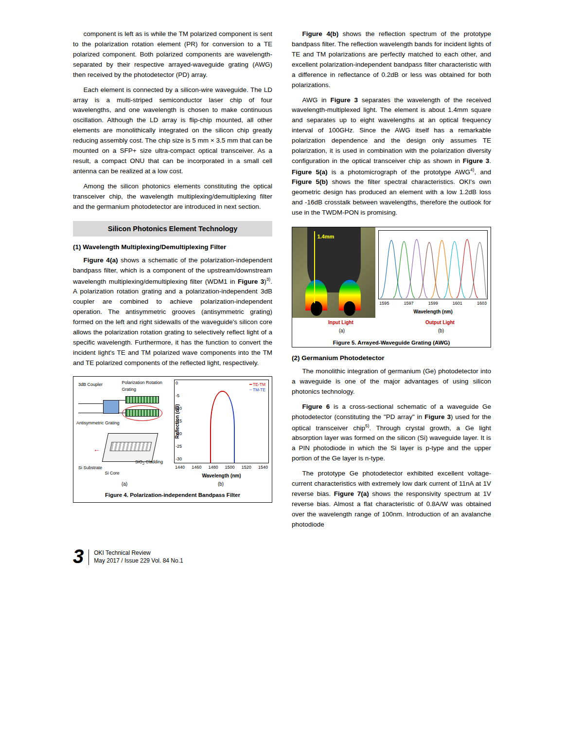component is left as is while the TM polarized component is sent to the polarization rotation element (PR) for conversion to a TE polarized component. Both polarized components are wavelength-separated by their respective arrayed-waveguide grating (AWG) then received by the photodetector (PD) array.
Each element is connected by a silicon-wire waveguide. The LD array is a multi-striped semiconductor laser chip of four wavelengths, and one wavelength is chosen to make continuous oscillation. Although the LD array is flip-chip mounted, all other elements are monolithically integrated on the silicon chip greatly reducing assembly cost. The chip size is 5 mm × 3.5 mm that can be mounted on a SFP+ size ultra-compact optical transceiver. As a result, a compact ONU that can be incorporated in a small cell antenna can be realized at a low cost.
Among the silicon photonics elements constituting the optical transceiver chip, the wavelength multiplexing/demultiplexing filter and the germanium photodetector are introduced in next section.
Silicon Photonics Element Technology
(1) Wavelength Multiplexing/Demultiplexing Filter
Figure 4(a) shows a schematic of the polarization-independent bandpass filter, which is a component of the upstream/downstream wavelength multiplexing/demultiplexing filter (WDM1 in Figure 3)3). A polarization rotation grating and a polarization-independent 3dB coupler are combined to achieve polarization-independent operation. The antisymmetric grooves (antisymmetric grating) formed on the left and right sidewalls of the waveguide's silicon core allows the polarization rotation grating to selectively reflect light of a specific wavelength. Furthermore, it has the function to convert the incident light's TE and TM polarized wave components into the TM and TE polarized components of the reflected light, respectively.
3dB Coupler
Polarization Rotation
Grating
Antisymmetric Grating
←
SiO2 Cladding
Si Substrate
Si Core
━ TE-TM
┄ TM-TE
0-5-10-15-20-25-30
Reflection (dB)
144014601480150015201540
Wavelength (nm)
(a)(b)
Figure 4. Polarization-independent Bandpass Filter
Figure 4(b) shows the reflection spectrum of the prototype bandpass filter. The reflection wavelength bands for incident lights of TE and TM polarizations are perfectly matched to each other, and excellent polarization-independent bandpass filter characteristic with a difference in reflectance of 0.2dB or less was obtained for both polarizations.
AWG in Figure 3 separates the wavelength of the received wavelength-multiplexed light. The element is about 1.4mm square and separates up to eight wavelengths at an optical frequency interval of 100GHz. Since the AWG itself has a remarkable polarization dependence and the design only assumes TE polarization, it is used in combination with the polarization diversity configuration in the optical transceiver chip as shown in Figure 3. Figure 5(a) is a photomicrograph of the prototype AWG4), and Figure 5(b) shows the filter spectral characteristics. OKI's own geometric design has produced an element with a low 1.2dB loss and -16dB crosstalk between wavelengths, therefore the outlook for use in the TWDM-PON is promising.
1.4mm
0-5-10-15-20-25-30
Transmission (dB)
15951597159916011603
Wavelength (nm)
Input Light Output Light
(a)(b)
Figure 5. Arrayed-Waveguide Grating (AWG)
(2) Germanium Photodetector
The monolithic integration of germanium (Ge) photodetector into a waveguide is one of the major advantages of using silicon photonics technology.
Figure 6 is a cross-sectional schematic of a waveguide Ge photodetector (constituting the "PD array" in Figure 3) used for the optical transceiver chip5). Through crystal growth, a Ge light absorption layer was formed on the silicon (Si) waveguide layer. It is a PIN photodiode in which the Si layer is p-type and the upper portion of the Ge layer is n-type.
The prototype Ge photodetector exhibited excellent voltage-current characteristics with extremely low dark current of 11nA at 1V reverse bias. Figure 7(a) shows the responsivity spectrum at 1V reverse bias. Almost a flat characteristic of 0.8A/W was obtained over the wavelength range of 100nm. Introduction of an avalanche photodiode
3
OKI Technical Review
May 2017 / Issue 229 Vol. 84 No.1